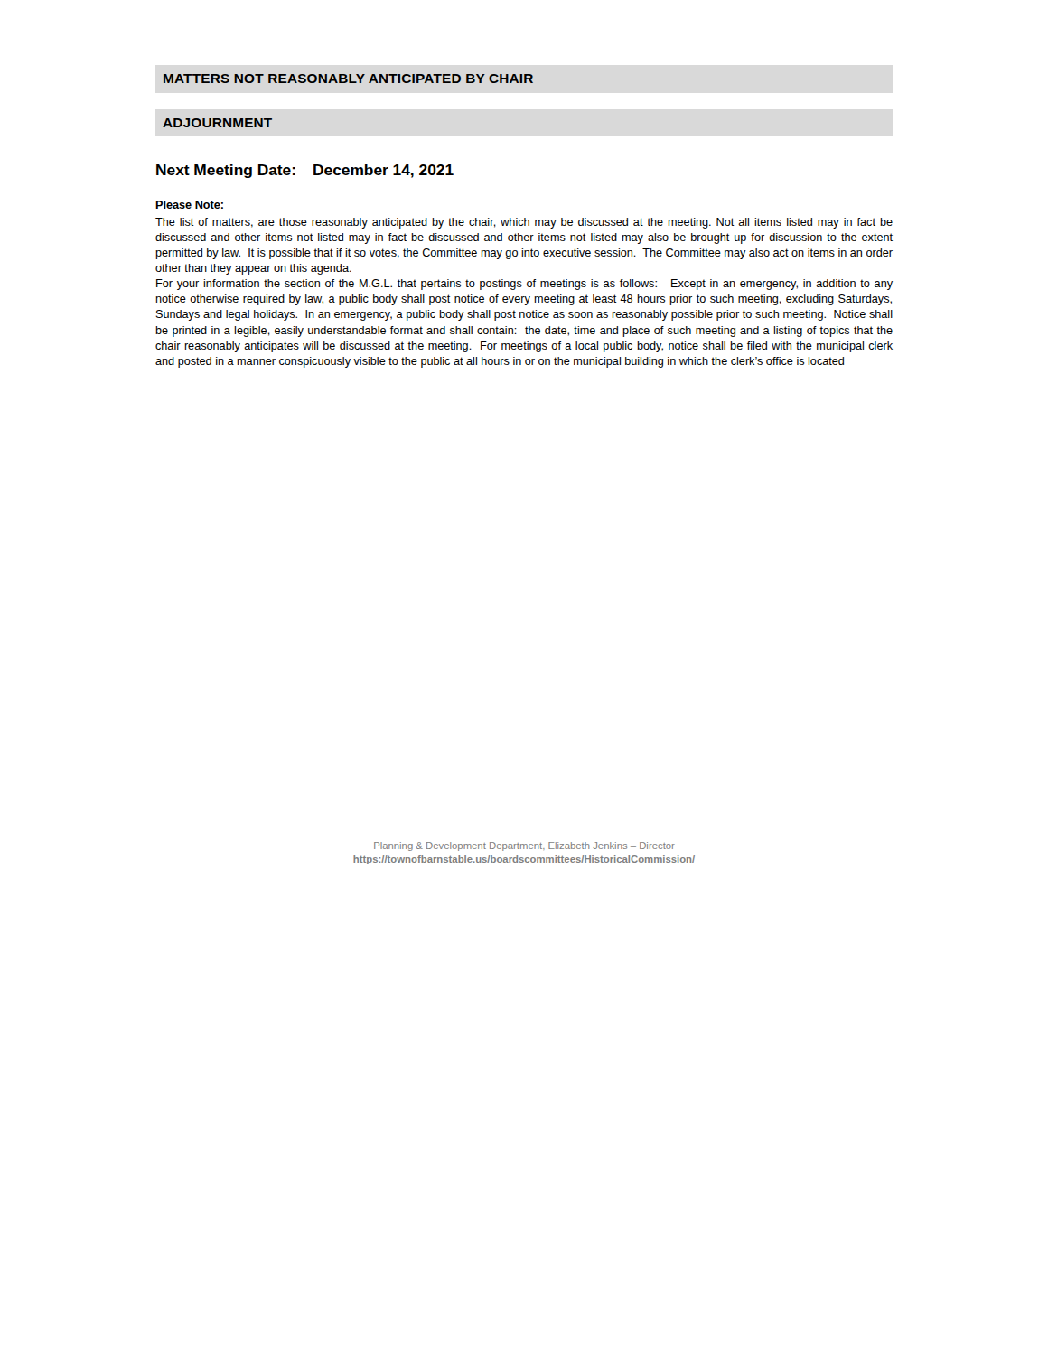MATTERS NOT REASONABLY ANTICIPATED BY CHAIR
ADJOURNMENT
Next Meeting Date:December 14, 2021
Please Note:
The list of matters, are those reasonably anticipated by the chair, which may be discussed at the meeting. Not all items listed may in fact be discussed and other items not listed may in fact be discussed and other items not listed may also be brought up for discussion to the extent permitted by law. It is possible that if it so votes, the Committee may go into executive session. The Committee may also act on items in an order other than they appear on this agenda.
For your information the section of the M.G.L. that pertains to postings of meetings is as follows: Except in an emergency, in addition to any notice otherwise required by law, a public body shall post notice of every meeting at least 48 hours prior to such meeting, excluding Saturdays, Sundays and legal holidays. In an emergency, a public body shall post notice as soon as reasonably possible prior to such meeting. Notice shall be printed in a legible, easily understandable format and shall contain: the date, time and place of such meeting and a listing of topics that the chair reasonably anticipates will be discussed at the meeting. For meetings of a local public body, notice shall be filed with the municipal clerk and posted in a manner conspicuously visible to the public at all hours in or on the municipal building in which the clerk’s office is located
Planning & Development Department, Elizabeth Jenkins – Director
https://townofbarnstable.us/boardscommittees/HistoricalCommission/